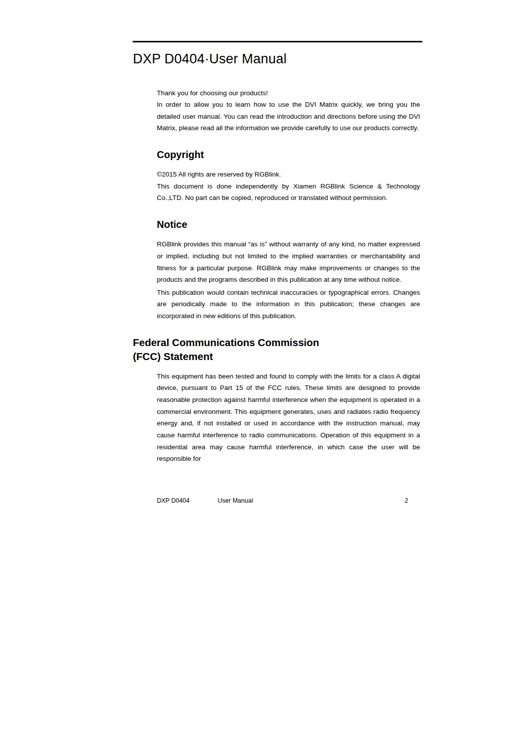DXP D0404·User Manual
Thank you for choosing our products!
In order to allow you to learn how to use the DVI Matrix quickly, we bring you the detailed user manual. You can read the introduction and directions before using the DVI Matrix, please read all the information we provide carefully to use our products correctly.
Copyright
©2015 All rights are reserved by RGBlink.
This document is done independently by Xiamen RGBlink Science & Technology Co.,LTD. No part can be copied, reproduced or translated without permission.
Notice
RGBlink provides this manual “as is” without warranty of any kind, no matter expressed or implied, including but not limited to the implied warranties or merchantability and fitness for a particular purpose. RGBlink may make improvements or changes to the products and the programs described in this publication at any time without notice.
This publication would contain technical inaccuracies or typographical errors. Changes are periodically made to the information in this publication; these changes are incorporated in new editions of this publication.
Federal Communications Commission
(FCC) Statement
This equipment has been tested and found to comply with the limits for a class A digital device, pursuant to Part 15 of the FCC rules. These limits are designed to provide reasonable protection against harmful interference when the equipment is operated in a commercial environment. This equipment generates, uses and radiates radio frequency energy and, if not installed or used in accordance with the instruction manual, may cause harmful interference to radio communications. Operation of this equipment in a residential area may cause harmful interference, in which case the user will be responsible for
DXP D0404 User Manual 2